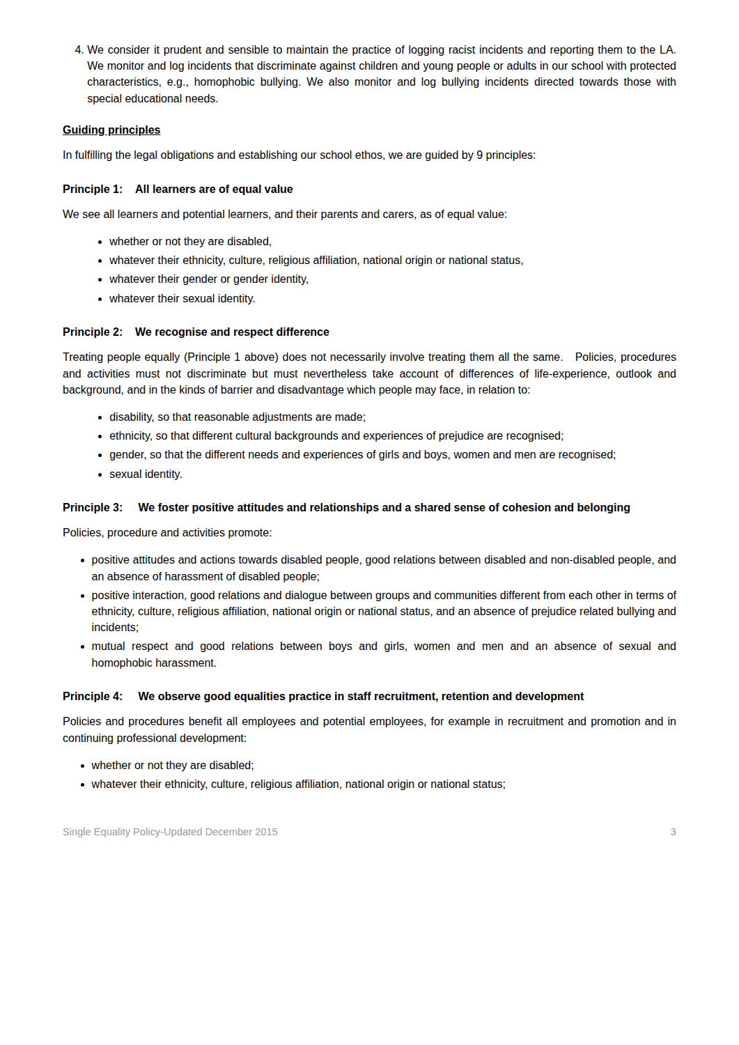We consider it prudent and sensible to maintain the practice of logging racist incidents and reporting them to the LA. We monitor and log incidents that discriminate against children and young people or adults in our school with protected characteristics, e.g., homophobic bullying. We also monitor and log bullying incidents directed towards those with special educational needs.
Guiding principles
In fulfilling the legal obligations and establishing our school ethos, we are guided by 9 principles:
Principle 1: All learners are of equal value
We see all learners and potential learners, and their parents and carers, as of equal value:
whether or not they are disabled,
whatever their ethnicity, culture, religious affiliation, national origin or national status,
whatever their gender or gender identity,
whatever their sexual identity.
Principle 2: We recognise and respect difference
Treating people equally (Principle 1 above) does not necessarily involve treating them all the same. Policies, procedures and activities must not discriminate but must nevertheless take account of differences of life-experience, outlook and background, and in the kinds of barrier and disadvantage which people may face, in relation to:
disability, so that reasonable adjustments are made;
ethnicity, so that different cultural backgrounds and experiences of prejudice are recognised;
gender, so that the different needs and experiences of girls and boys, women and men are recognised;
sexual identity.
Principle 3: We foster positive attitudes and relationships and a shared sense of cohesion and belonging
Policies, procedure and activities promote:
positive attitudes and actions towards disabled people, good relations between disabled and non-disabled people, and an absence of harassment of disabled people;
positive interaction, good relations and dialogue between groups and communities different from each other in terms of ethnicity, culture, religious affiliation, national origin or national status, and an absence of prejudice related bullying and incidents;
mutual respect and good relations between boys and girls, women and men and an absence of sexual and homophobic harassment.
Principle 4: We observe good equalities practice in staff recruitment, retention and development
Policies and procedures benefit all employees and potential employees, for example in recruitment and promotion and in continuing professional development:
whether or not they are disabled;
whatever their ethnicity, culture, religious affiliation, national origin or national status;
Single Equality Policy-Updated December 2015 3